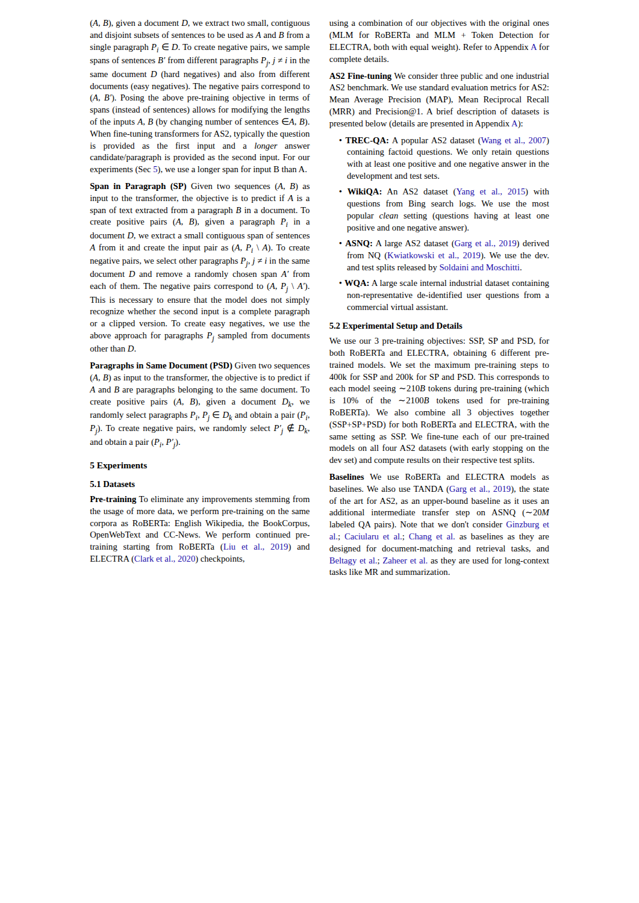(A, B), given a document D, we extract two small, contiguous and disjoint subsets of sentences to be used as A and B from a single paragraph Pi ∈ D. To create negative pairs, we sample spans of sentences B′ from different paragraphs Pj, j ≠ i in the same document D (hard negatives) and also from different documents (easy negatives). The negative pairs correspond to (A, B′). Posing the above pre-training objective in terms of spans (instead of sentences) allows for modifying the lengths of the inputs A, B (by changing number of sentences ∈A, B). When fine-tuning transformers for AS2, typically the question is provided as the first input and a longer answer candidate/paragraph is provided as the second input. For our experiments (Sec 5), we use a longer span for input B than A.
Span in Paragraph (SP) Given two sequences (A, B) as input to the transformer, the objective is to predict if A is a span of text extracted from a paragraph B in a document. To create positive pairs (A, B), given a paragraph Pi in a document D, we extract a small contiguous span of sentences A from it and create the input pair as (A, Pi \ A). To create negative pairs, we select other paragraphs Pj, j ≠ i in the same document D and remove a randomly chosen span A′ from each of them. The negative pairs correspond to (A, Pj \ A′). This is necessary to ensure that the model does not simply recognize whether the second input is a complete paragraph or a clipped version. To create easy negatives, we use the above approach for paragraphs Pj sampled from documents other than D.
Paragraphs in Same Document (PSD) Given two sequences (A, B) as input to the transformer, the objective is to predict if A and B are paragraphs belonging to the same document. To create positive pairs (A, B), given a document Dk, we randomly select paragraphs Pi, Pj ∈ Dk and obtain a pair (Pi, Pj). To create negative pairs, we randomly select P′j ∉ Dk, and obtain a pair (Pi, P′j).
5 Experiments
5.1 Datasets
Pre-training To eliminate any improvements stemming from the usage of more data, we perform pre-training on the same corpora as RoBERTa: English Wikipedia, the BookCorpus, OpenWebText and CC-News. We perform continued pre-training starting from RoBERTa (Liu et al., 2019) and ELECTRA (Clark et al., 2020) checkpoints,
using a combination of our objectives with the original ones (MLM for RoBERTa and MLM + Token Detection for ELECTRA, both with equal weight). Refer to Appendix A for complete details.
AS2 Fine-tuning We consider three public and one industrial AS2 benchmark. We use standard evaluation metrics for AS2: Mean Average Precision (MAP), Mean Reciprocal Recall (MRR) and Precision@1. A brief description of datasets is presented below (details are presented in Appendix A):
TREC-QA: A popular AS2 dataset (Wang et al., 2007) containing factoid questions. We only retain questions with at least one positive and one negative answer in the development and test sets.
WikiQA: An AS2 dataset (Yang et al., 2015) with questions from Bing search logs. We use the most popular clean setting (questions having at least one positive and one negative answer).
ASNQ: A large AS2 dataset (Garg et al., 2019) derived from NQ (Kwiatkowski et al., 2019). We use the dev. and test splits released by Soldaini and Moschitti.
WQA: A large scale internal industrial dataset containing non-representative de-identified user questions from a commercial virtual assistant.
5.2 Experimental Setup and Details
We use our 3 pre-training objectives: SSP, SP and PSD, for both RoBERTa and ELECTRA, obtaining 6 different pre-trained models. We set the maximum pre-training steps to 400k for SSP and 200k for SP and PSD. This corresponds to each model seeing ∼210B tokens during pre-training (which is 10% of the ∼2100B tokens used for pre-training RoBERTa). We also combine all 3 objectives together (SSP+SP+PSD) for both RoBERTa and ELECTRA, with the same setting as SSP. We fine-tune each of our pre-trained models on all four AS2 datasets (with early stopping on the dev set) and compute results on their respective test splits.
Baselines We use RoBERTa and ELECTRA models as baselines. We also use TANDA (Garg et al., 2019), the state of the art for AS2, as an upper-bound baseline as it uses an additional intermediate transfer step on ASNQ (∼20M labeled QA pairs). Note that we don't consider Ginzburg et al.; Caciularu et al.; Chang et al. as baselines as they are designed for document-matching and retrieval tasks, and Beltagy et al.; Zaheer et al. as they are used for long-context tasks like MR and summarization.